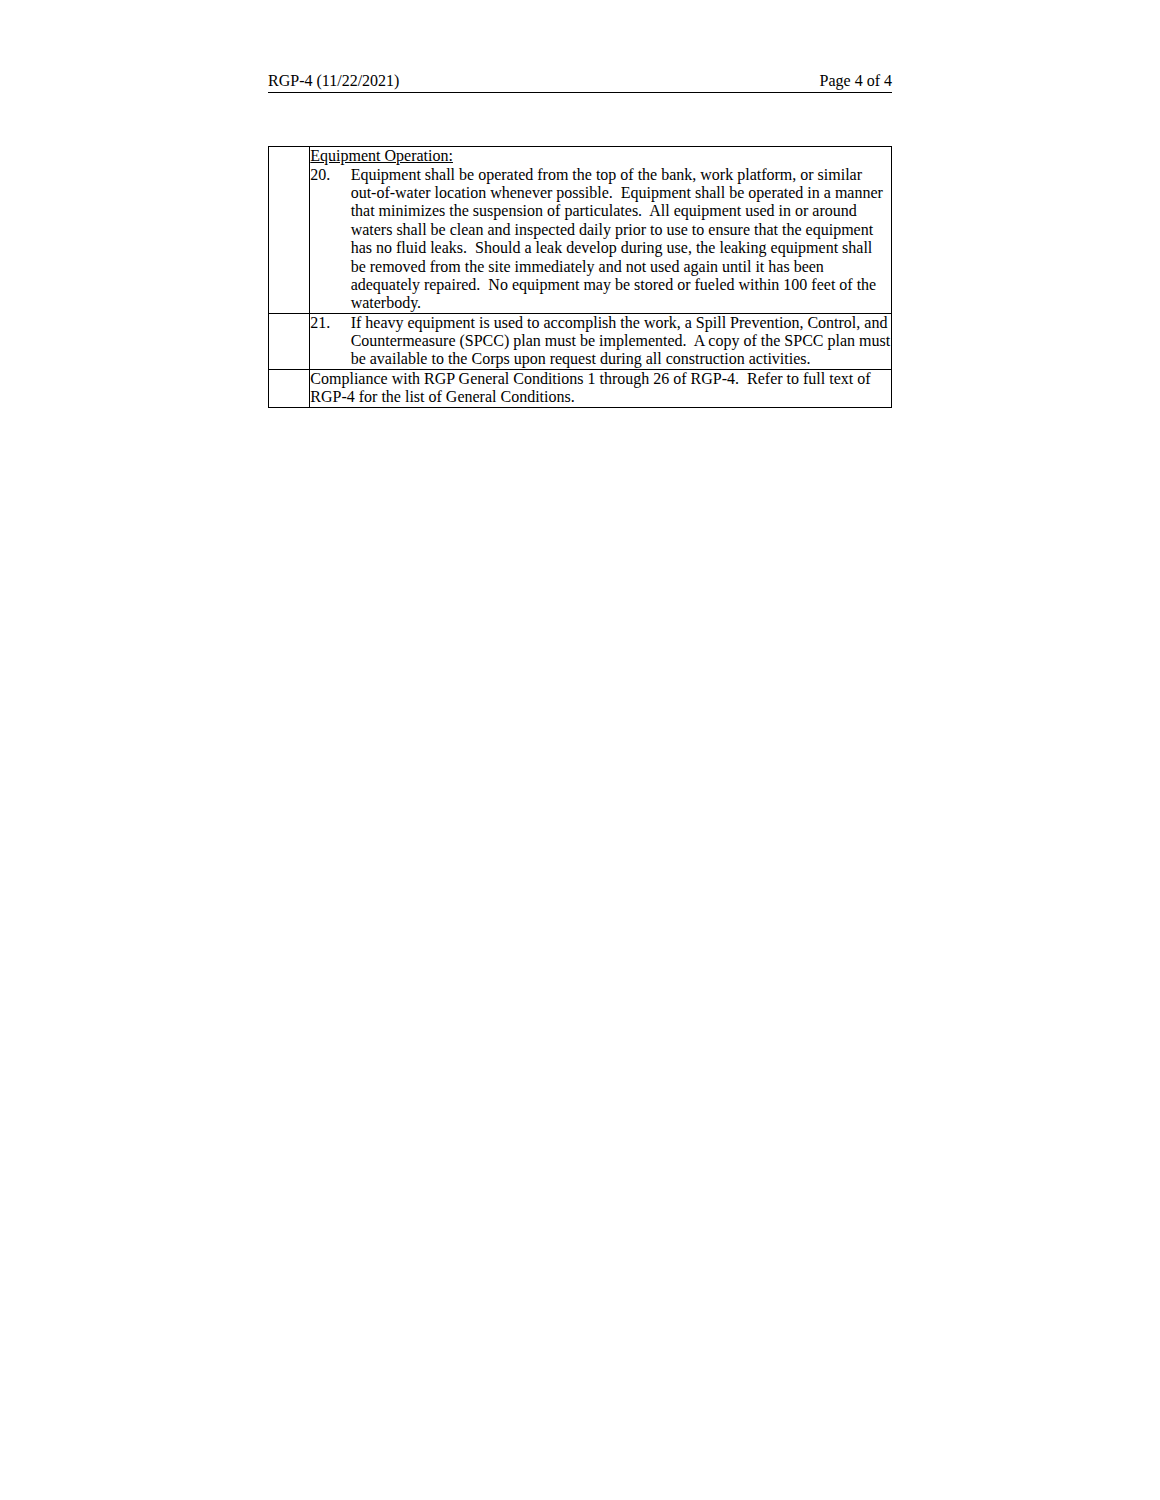RGP-4 (11/22/2021)
Page 4 of 4
| | Equipment Operation: 20. Equipment shall be operated from the top of the bank, work platform, or similar out-of-water location whenever possible. Equipment shall be operated in a manner that minimizes the suspension of particulates. All equipment used in or around waters shall be clean and inspected daily prior to use to ensure that the equipment has no fluid leaks. Should a leak develop during use, the leaking equipment shall be removed from the site immediately and not used again until it has been adequately repaired. No equipment may be stored or fueled within 100 feet of the waterbody. |
| | 21. If heavy equipment is used to accomplish the work, a Spill Prevention, Control, and Countermeasure (SPCC) plan must be implemented. A copy of the SPCC plan must be available to the Corps upon request during all construction activities. |
| | Compliance with RGP General Conditions 1 through 26 of RGP-4. Refer to full text of RGP-4 for the list of General Conditions. |